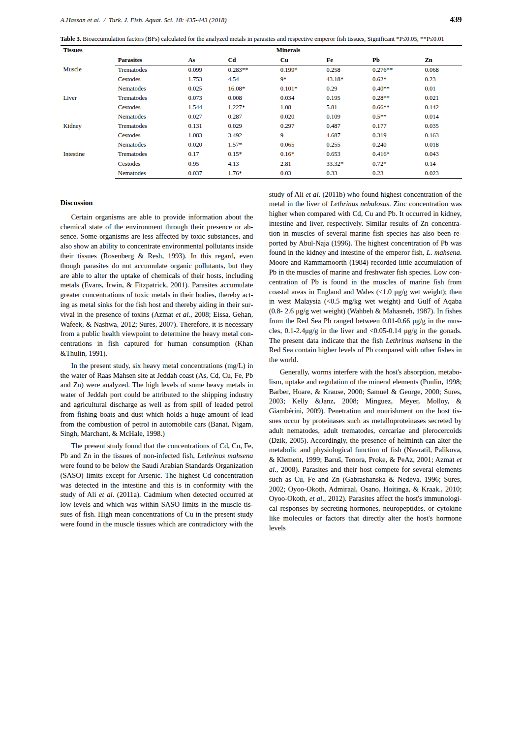A.Hassan et al. / Turk. J. Fish. Aquat. Sci. 18: 435-443 (2018) 439
Table 3. Bioaccumulation factors (BFs) calculated for the analyzed metals in parasites and respective emperor fish tissues, Significant *P≤0.05, **P≤0.01
| Tissues | Minerals |
| --- | --- |
| Parasites | As | Cd | Cu | Fe | Pb | Zn |
| Muscle | Trematodes | 0.099 | 0.283** | 0.199* | 0.258 | 0.276** | 0.068 |
| Cestodes | 1.753 | 4.54 | 9* | 43.18* | 0.62* | 0.23 |
| Nematodes | 0.025 | 16.08* | 0.101* | 0.29 | 0.40** | 0.01 |
| Liver | Trematodes | 0.073 | 0.008 | 0.034 | 0.195 | 0.28** | 0.021 |
| Cestodes | 1.544 | 1.227* | 1.08 | 5.81 | 0.66** | 0.142 |
| Nematodes | 0.027 | 0.287 | 0.020 | 0.109 | 0.5** | 0.014 |
| Kidney | Trematodes | 0.131 | 0.029 | 0.297 | 0.487 | 0.177 | 0.035 |
| Cestodes | 1.083 | 3.492 | 9 | 4.687 | 0.319 | 0.163 |
| Nematodes | 0.020 | 1.57* | 0.065 | 0.255 | 0.240 | 0.018 |
| Intestine | Trematodes | 0.17 | 0.15* | 0.16* | 0.653 | 0.416* | 0.043 |
| Cestodes | 0.95 | 4.13 | 2.81 | 33.32* | 0.72* | 0.14 |
| Nematodes | 0.037 | 1.76* | 0.03 | 0.33 | 0.23 | 0.023 |
Discussion
Certain organisms are able to provide information about the chemical state of the environment through their presence or absence. Some organisms are less affected by toxic substances, and also show an ability to concentrate environmental pollutants inside their tissues (Rosenberg & Resh, 1993). In this regard, even though parasites do not accumulate organic pollutants, but they are able to alter the uptake of chemicals of their hosts, including metals (Evans, Irwin, & Fitzpatrick, 2001). Parasites accumulate greater concentrations of toxic metals in their bodies, thereby acting as metal sinks for the fish host and thereby aiding in their survival in the presence of toxins (Azmat et al., 2008; Eissa, Gehan, Wafeek, & Nashwa, 2012; Sures, 2007). Therefore, it is necessary from a public health viewpoint to determine the heavy metal concentrations in fish captured for human consumption (Khan &Thulin, 1991).
In the present study, six heavy metal concentrations (mg/L) in the water of Raas Mahsen site at Jeddah coast (As, Cd, Cu, Fe, Pb and Zn) were analyzed. The high levels of some heavy metals in water of Jeddah port could be attributed to the shipping industry and agricultural discharge as well as from spill of leaded petrol from fishing boats and dust which holds a huge amount of lead from the combustion of petrol in automobile cars (Banat, Nigam, Singh, Marchant, & McHale, 1998.)
The present study found that the concentrations of Cd, Cu, Fe, Pb and Zn in the tissues of non-infected fish, Lethrinus mahsena were found to be below the Saudi Arabian Standards Organization (SASO) limits except for Arsenic. The highest Cd concentration was detected in the intestine and this is in conformity with the study of Ali et al. (2011a). Cadmium when detected occurred at low levels and which was within SASO limits in the muscle tissues of fish. High mean concentrations of Cu in the present study were found in the muscle tissues which are contradictory with the study of Ali et al. (2011b) who found highest concentration of the metal in the liver of Lethrinus nebulosus. Zinc concentration was higher when compared with Cd, Cu and Pb. It occurred in kidney, intestine and liver, respectively. Similar results of Zn concentration in muscles of several marine fish species has also been reported by Abul-Naja (1996). The highest concentration of Pb was found in the kidney and intestine of the emperor fish, L. mahsena. Moore and Rammamoorth (1984) recorded little accumulation of Pb in the muscles of marine and freshwater fish species. Low concentration of Pb is found in the muscles of marine fish from coastal areas in England and Wales (<1.0 μg/g wet weight); then in west Malaysia (<0.5 mg/kg wet weight) and Gulf of Aqaba (0.8- 2.6 μg/g wet weight) (Wahbeh & Mahasneh, 1987). In fishes from the Red Sea Pb ranged between 0.01-0.66 μg/g in the muscles, 0.1-2.4μg/g in the liver and <0.05-0.14 μg/g in the gonads. The present data indicate that the fish Lethrinus mahsena in the Red Sea contain higher levels of Pb compared with other fishes in the world.
Generally, worms interfere with the host's absorption, metabolism, uptake and regulation of the mineral elements (Poulin, 1998; Barber, Hoare, & Krause, 2000; Samuel & George, 2000; Sures, 2003; Kelly &Janz, 2008; Minguez, Meyer, Molloy, & Giambérini, 2009). Penetration and nourishment on the host tissues occur by proteinases such as metalloproteinases secreted by adult nematodes, adult trematodes, cercariae and plerocercoids (Dzik, 2005). Accordingly, the presence of helminth can alter the metabolic and physiological function of fish (Navratil, Palikova, & Klement, 1999; Baruš, Tenora, Proke, & PeAz, 2001; Azmat et al., 2008). Parasites and their host compete for several elements such as Cu, Fe and Zn (Gabrashanska & Nedeva, 1996; Sures, 2002; Oyoo-Okoth, Admiraal, Osano, Hoitinga, & Kraak., 2010; Oyoo-Okoth, et al., 2012). Parasites affect the host's immunological responses by secreting hormones, neuropeptides, or cytokine like molecules or factors that directly alter the host's hormone levels